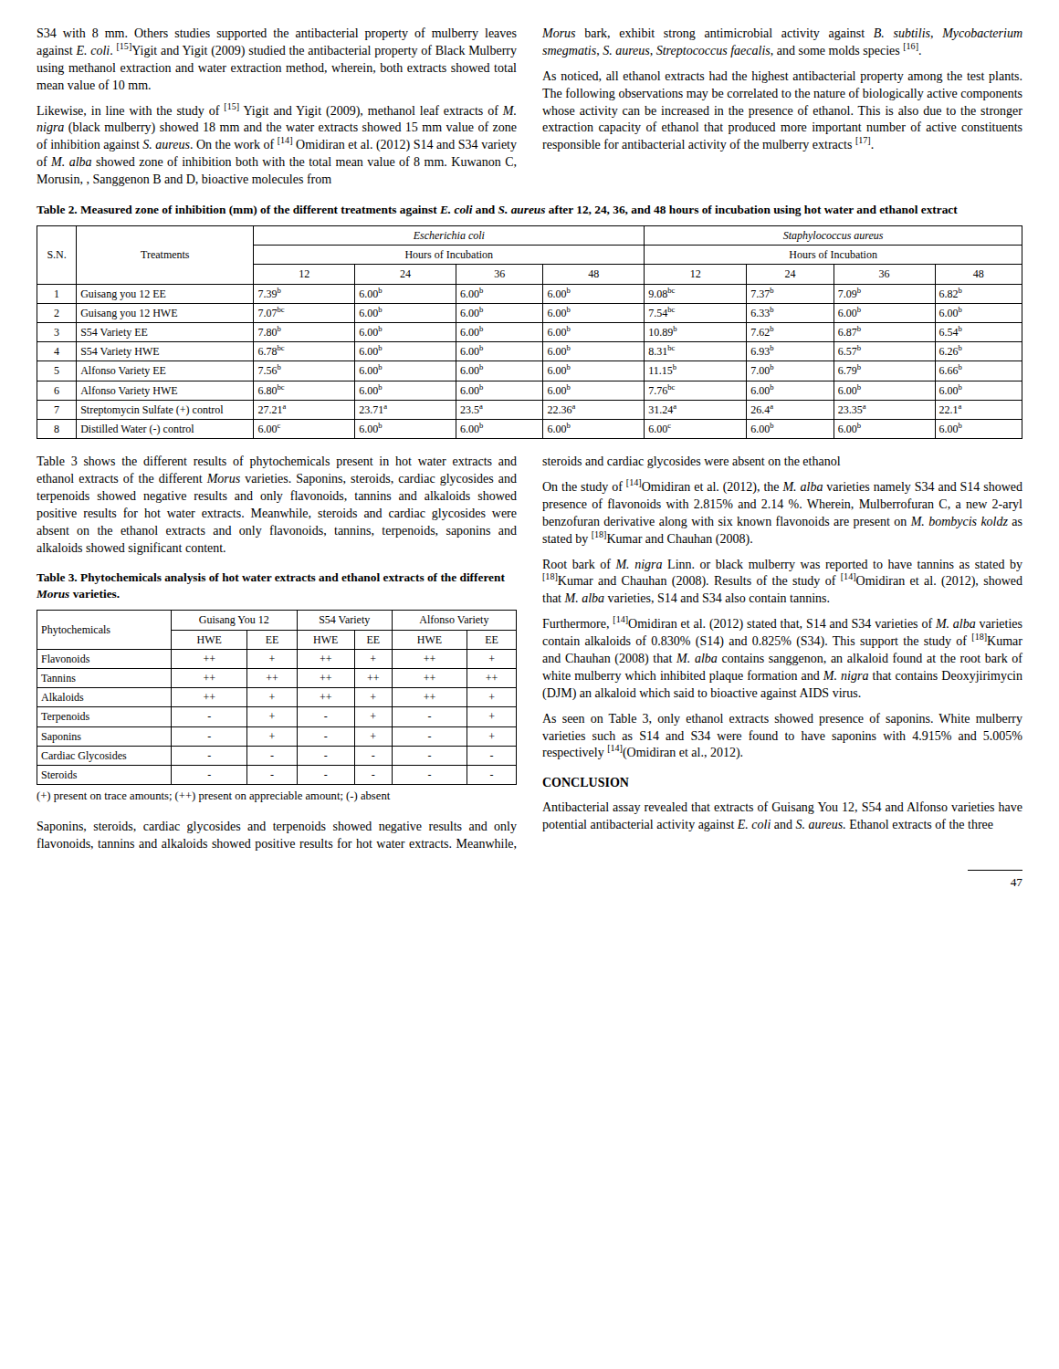S34 with 8 mm. Others studies supported the antibacterial property of mulberry leaves against E. coli. [15]Yigit and Yigit (2009) studied the antibacterial property of Black Mulberry using methanol extraction and water extraction method, wherein, both extracts showed total mean value of 10 mm.
Likewise, in line with the study of [15] Yigit and Yigit (2009), methanol leaf extracts of M. nigra (black mulberry) showed 18 mm and the water extracts showed 15 mm value of zone of inhibition against S. aureus. On the work of [14] Omidiran et al. (2012) S14 and S34 variety of M. alba showed zone of inhibition both with the total mean value of 8 mm. Kuwanon C, Morusin, , Sanggenon B and D, bioactive molecules from
Morus bark, exhibit strong antimicrobial activity against B. subtilis, Mycobacterium smegmatis, S. aureus, Streptococcus faecalis, and some molds species [16].
As noticed, all ethanol extracts had the highest antibacterial property among the test plants. The following observations may be correlated to the nature of biologically active components whose activity can be increased in the presence of ethanol. This is also due to the stronger extraction capacity of ethanol that produced more important number of active constituents responsible for antibacterial activity of the mulberry extracts [17].
Table 2. Measured zone of inhibition (mm) of the different treatments against E. coli and S. aureus after 12, 24, 36, and 48 hours of incubation using hot water and ethanol extract
| S.N. | Treatments | Escherichia coli | Staphylococcus aureus |
| --- | --- | --- | --- |
| Hours of Incubation | Hours of Incubation |
| 12 | 24 | 36 | 48 | 12 | 24 | 36 | 48 |
| 1 | Guisang you 12 EE | 7.39 b | 6.00 b | 6.00 b | 6.00 b | 9.08 bc | 7.37 b | 7.09 b | 6.82 b |
| 2 | Guisang you 12 HWE | 7.07 bc | 6.00 b | 6.00 b | 6.00 b | 7.54 bc | 6.33 b | 6.00 b | 6.00 b |
| 3 | S54 Variety EE | 7.80 b | 6.00 b | 6.00 b | 6.00 b | 10.89 b | 7.62 b | 6.87 b | 6.54 b |
| 4 | S54 Variety HWE | 6.78 bc | 6.00 b | 6.00 b | 6.00 b | 8.31 bc | 6.93 b | 6.57 b | 6.26 b |
| 5 | Alfonso Variety EE | 7.56 b | 6.00 b | 6.00 b | 6.00 b | 11.15 b | 7.00 b | 6.79 b | 6.66 b |
| 6 | Alfonso Variety HWE | 6.80 bc | 6.00 b | 6.00 b | 6.00 b | 7.76 bc | 6.00 b | 6.00 b | 6.00 b |
| 7 | Streptomycin Sulfate (+) control | 27.21 a | 23.71 a | 23.5 a | 22.36 a | 31.24 a | 26.4 a | 23.35 a | 22.1 a |
| 8 | Distilled Water (-) control | 6.00 c | 6.00 b | 6.00 b | 6.00 b | 6.00 c | 6.00 b | 6.00 b | 6.00 b |
Table 3 shows the different results of phytochemicals present in hot water extracts and ethanol extracts of the different Morus varieties. Saponins, steroids, cardiac glycosides and terpenoids showed negative results and only flavonoids, tannins and alkaloids showed positive results for hot water extracts. Meanwhile, steroids and cardiac glycosides were absent on the ethanol extracts and only flavonoids, tannins, terpenoids, saponins and alkaloids showed significant content.
Table 3. Phytochemicals analysis of hot water extracts and ethanol extracts of the different Morus varieties.
| Phytochemicals | Guisang You 12 | S54 Variety | Alfonso Variety |
| --- | --- | --- | --- |
| HWE | EE | HWE | EE | HWE | EE |
| Flavonoids | ++ | + | ++ | + | ++ | + |
| Tannins | ++ | ++ | ++ | ++ | ++ | ++ |
| Alkaloids | ++ | + | ++ | + | ++ | + |
| Terpenoids | - | + | - | + | - | + |
| Saponins | - | + | - | + | - | + |
| Cardiac Glycosides | - | - | - | - | - | - |
| Steroids | - | - | - | - | - | - |
(+) present on trace amounts; (++) present on appreciable amount; (-) absent
Saponins, steroids, cardiac glycosides and terpenoids showed negative results and only flavonoids, tannins and alkaloids showed positive results for hot water extracts. Meanwhile, steroids and cardiac glycosides were absent on the ethanol
On the study of [14]Omidiran et al. (2012), the M. alba varieties namely S34 and S14 showed presence of flavonoids with 2.815% and 2.14 %. Wherein, Mulberrofuran C, a new 2-aryl benzofuran derivative along with six known flavonoids are present on M. bombycis koldz as stated by [18]Kumar and Chauhan (2008).
Root bark of M. nigra Linn. or black mulberry was reported to have tannins as stated by [18]Kumar and Chauhan (2008). Results of the study of [14]Omidiran et al. (2012), showed that M. alba varieties, S14 and S34 also contain tannins.
Furthermore, [14]Omidiran et al. (2012) stated that, S14 and S34 varieties of M. alba varieties contain alkaloids of 0.830% (S14) and 0.825% (S34). This support the study of [18]Kumar and Chauhan (2008) that M. alba contains sanggenon, an alkaloid found at the root bark of white mulberry which inhibited plaque formation and M. nigra that contains Deoxyjirimycin (DJM) an alkaloid which said to bioactive against AIDS virus.
As seen on Table 3, only ethanol extracts showed presence of saponins. White mulberry varieties such as S14 and S34 were found to have saponins with 4.915% and 5.005% respectively [14](Omidiran et al., 2012).
Conclusion
Antibacterial assay revealed that extracts of Guisang You 12, S54 and Alfonso varieties have potential antibacterial activity against E. coli and S. aureus. Ethanol extracts of the three
47